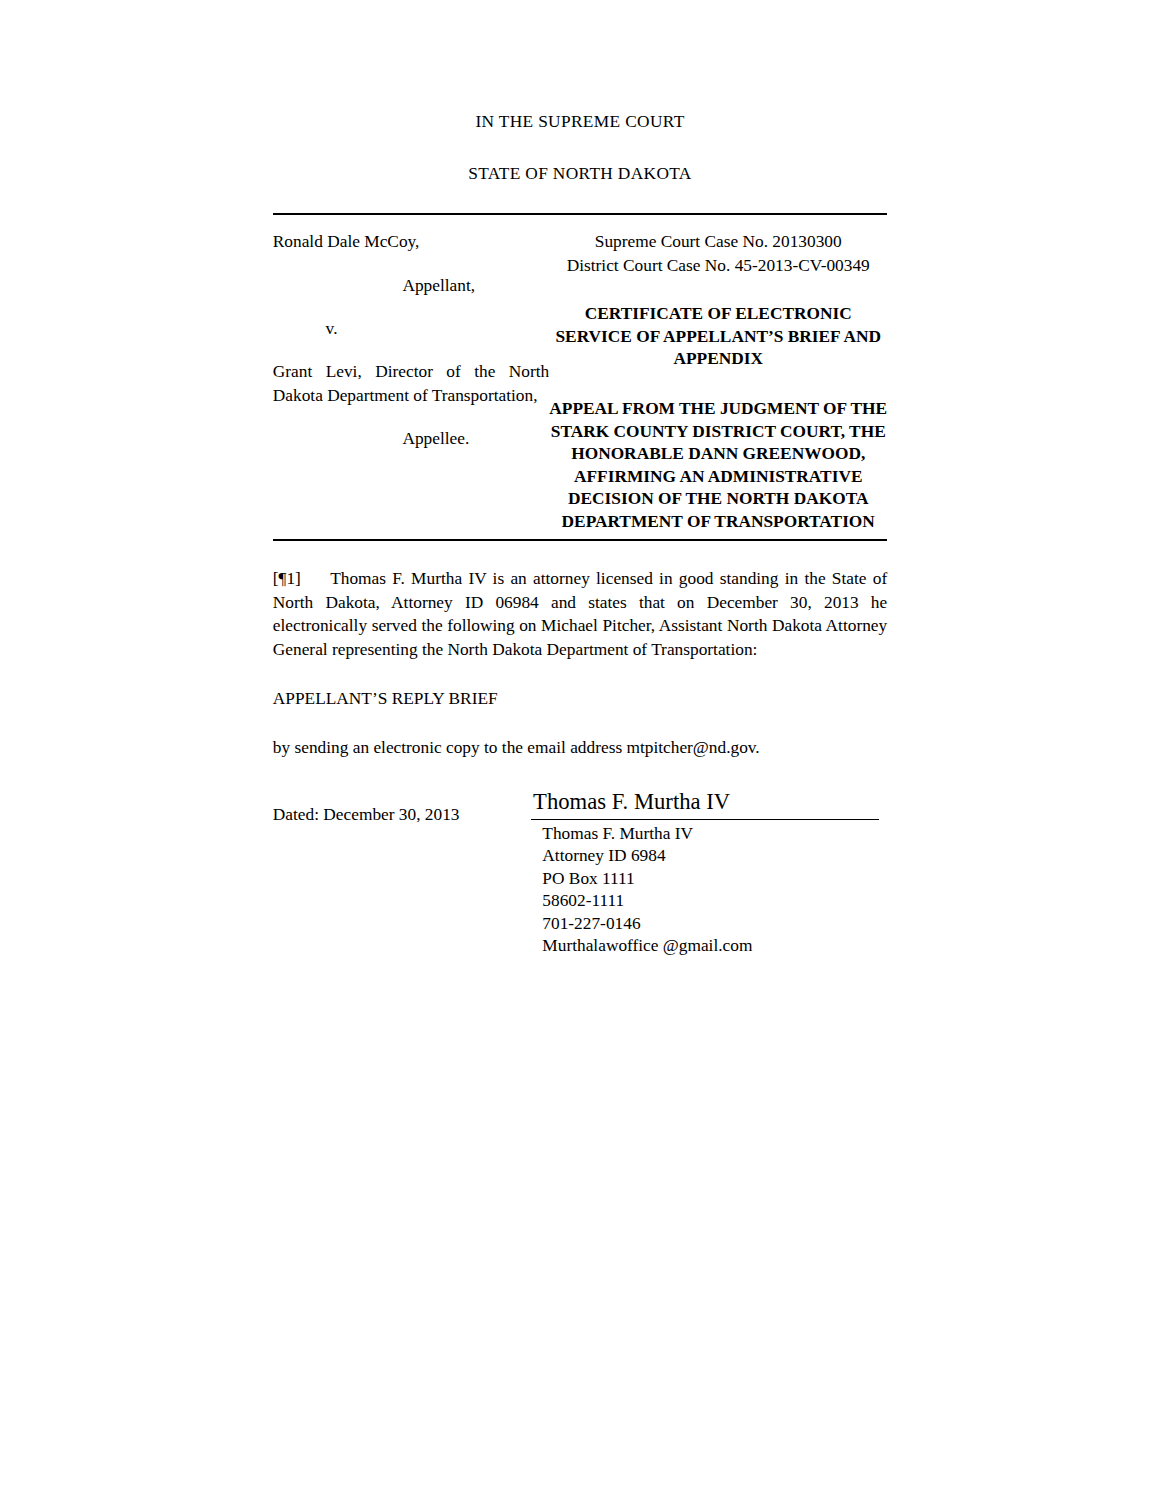IN THE SUPREME COURT
STATE OF NORTH DAKOTA
| Ronald Dale McCoy, Appellant, v. Grant Levi, Director of the North Dakota Department of Transportation, Appellee. | Supreme Court Case No. 20130300 District Court Case No. 45-2013-CV-00349 CERTIFICATE OF ELECTRONIC SERVICE OF APPELLANT’S BRIEF AND APPENDIX APPEAL FROM THE JUDGMENT OF THE STARK COUNTY DISTRICT COURT, THE HONORABLE DANN GREENWOOD, AFFIRMING AN ADMINISTRATIVE DECISION OF THE NORTH DAKOTA DEPARTMENT OF TRANSPORTATION |
[¶1] Thomas F. Murtha IV is an attorney licensed in good standing in the State of North Dakota, Attorney ID 06984 and states that on December 30, 2013 he electronically served the following on Michael Pitcher, Assistant North Dakota Attorney General representing the North Dakota Department of Transportation:
APPELLANT’S REPLY BRIEF
by sending an electronic copy to the email address mtpitcher@nd.gov.
| Dated: December 30, 2013 | Thomas F. Murtha IV Thomas F. Murtha IV Attorney ID 6984 PO Box 1111 58602-1111 701-227-0146 Murthalawoffice @gmail.com |